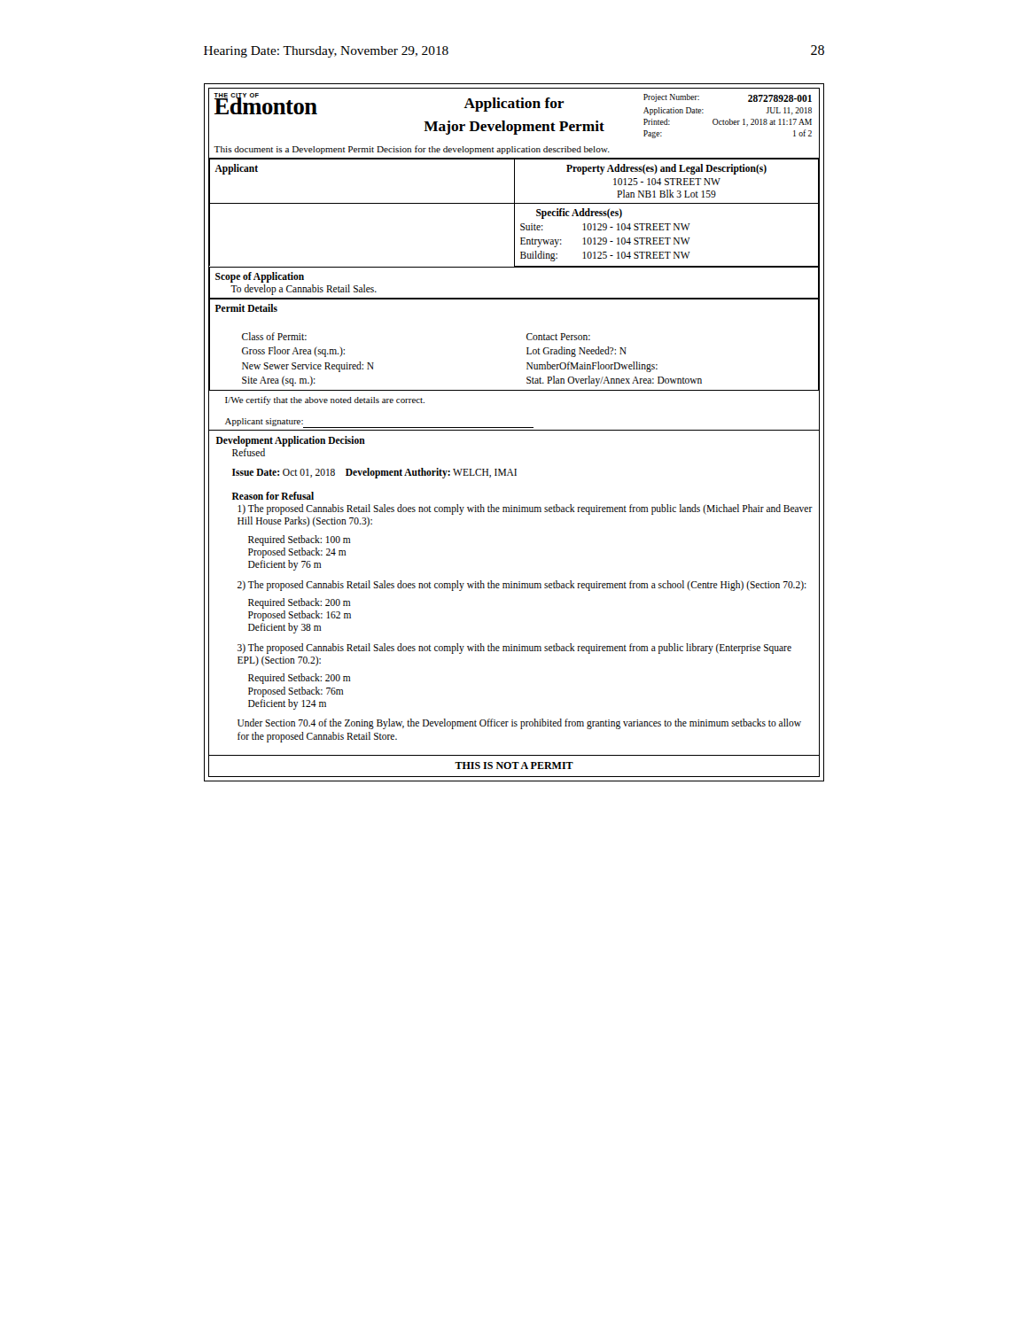Hearing Date: Thursday, November 29, 2018
28
| THE CITY OF Edmonton | Application for Major Development Permit | / Project Number: / 287278928-001 / / Application Date: / JUL 11, 2018 / / Printed: / October 1, 2018 at 11:17 AM / / Page: / 1 of 2 / |
This document is a Development Permit Decision for the development application described below.
| Applicant | Property Address(es) and Legal Description(s) 10125 - 104 STREET NW Plan NB1 Blk 3 Lot 159 |
| | Specific Address(es) / Suite: / 10129 - 104 STREET NW / / Entryway: / 10129 - 104 STREET NW / / Building: / 10125 - 104 STREET NW / |
| Scope of Application To develop a Cannabis Retail Sales. |
| Permit Details / Class of Permit: / Contact Person: / / Gross Floor Area (sq.m.): / Lot Grading Needed?: N / / New Sewer Service Required: N / NumberOfMainFloorDwellings: / / Site Area (sq. m.): / Stat. Plan Overlay/Annex Area: Downtown / |
I/We certify that the above noted details are correct.
Applicant signature:
Development Application Decision
Refused
Issue Date: Oct 01, 2018 Development Authority: WELCH, IMAI
Reason for Refusal
1) The proposed Cannabis Retail Sales does not comply with the minimum setback requirement from public lands (Michael Phair and Beaver Hill House Parks) (Section 70.3):
Required Setback: 100 m
Proposed Setback: 24 m
Deficient by 76 m
2) The proposed Cannabis Retail Sales does not comply with the minimum setback requirement from a school (Centre High) (Section 70.2):
Required Setback: 200 m
Proposed Setback: 162 m
Deficient by 38 m
3) The proposed Cannabis Retail Sales does not comply with the minimum setback requirement from a public library (Enterprise Square EPL) (Section 70.2):
Required Setback: 200 m
Proposed Setback: 76m
Deficient by 124 m
Under Section 70.4 of the Zoning Bylaw, the Development Officer is prohibited from granting variances to the minimum setbacks to allow for the proposed Cannabis Retail Store.
THIS IS NOT A PERMIT